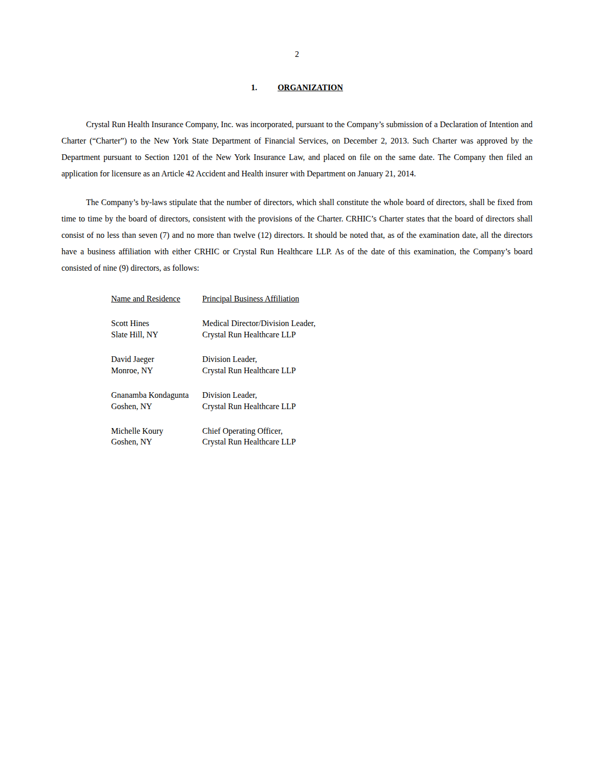2
1. ORGANIZATION
Crystal Run Health Insurance Company, Inc. was incorporated, pursuant to the Company’s submission of a Declaration of Intention and Charter (“Charter”) to the New York State Department of Financial Services, on December 2, 2013. Such Charter was approved by the Department pursuant to Section 1201 of the New York Insurance Law, and placed on file on the same date. The Company then filed an application for licensure as an Article 42 Accident and Health insurer with Department on January 21, 2014.
The Company’s by-laws stipulate that the number of directors, which shall constitute the whole board of directors, shall be fixed from time to time by the board of directors, consistent with the provisions of the Charter. CRHIC’s Charter states that the board of directors shall consist of no less than seven (7) and no more than twelve (12) directors. It should be noted that, as of the examination date, all the directors have a business affiliation with either CRHIC or Crystal Run Healthcare LLP. As of the date of this examination, the Company’s board consisted of nine (9) directors, as follows:
| Name and Residence | Principal Business Affiliation |
| --- | --- |
| Scott Hines Slate Hill, NY | Medical Director/Division Leader, Crystal Run Healthcare LLP |
| David Jaeger Monroe, NY | Division Leader, Crystal Run Healthcare LLP |
| Gnanamba Kondagunta Goshen, NY | Division Leader, Crystal Run Healthcare LLP |
| Michelle Koury Goshen, NY | Chief Operating Officer, Crystal Run Healthcare LLP |